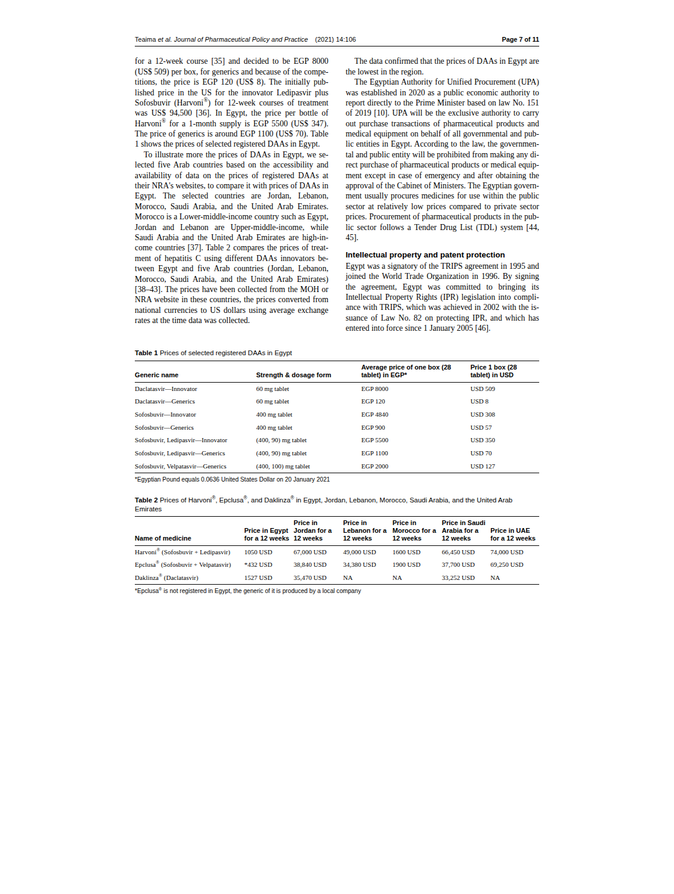Teaima et al. Journal of Pharmaceutical Policy and Practice(2021) 14:106
Page 7 of 11
for a 12-week course [35] and decided to be EGP 8000 (US$ 509) per box, for generics and because of the competitions, the price is EGP 120 (US$ 8). The initially published price in the US for the innovator Ledipasvir plus Sofosbuvir (Harvoni®) for 12-week courses of treatment was US$ 94,500 [36]. In Egypt, the price per bottle of Harvoni® for a 1-month supply is EGP 5500 (US$ 347). The price of generics is around EGP 1100 (US$ 70). Table 1 shows the prices of selected registered DAAs in Egypt.
To illustrate more the prices of DAAs in Egypt, we selected five Arab countries based on the accessibility and availability of data on the prices of registered DAAs at their NRA's websites, to compare it with prices of DAAs in Egypt. The selected countries are Jordan, Lebanon, Morocco, Saudi Arabia, and the United Arab Emirates. Morocco is a Lower-middle-income country such as Egypt, Jordan and Lebanon are Upper-middle-income, while Saudi Arabia and the United Arab Emirates are high-income countries [37]. Table 2 compares the prices of treatment of hepatitis C using different DAAs innovators between Egypt and five Arab countries (Jordan, Lebanon, Morocco, Saudi Arabia, and the United Arab Emirates) [38–43]. The prices have been collected from the MOH or NRA website in these countries, the prices converted from national currencies to US dollars using average exchange rates at the time data was collected.
The data confirmed that the prices of DAAs in Egypt are the lowest in the region.
The Egyptian Authority for Unified Procurement (UPA) was established in 2020 as a public economic authority to report directly to the Prime Minister based on law No. 151 of 2019 [10]. UPA will be the exclusive authority to carry out purchase transactions of pharmaceutical products and medical equipment on behalf of all governmental and public entities in Egypt. According to the law, the governmental and public entity will be prohibited from making any direct purchase of pharmaceutical products or medical equipment except in case of emergency and after obtaining the approval of the Cabinet of Ministers. The Egyptian government usually procures medicines for use within the public sector at relatively low prices compared to private sector prices. Procurement of pharmaceutical products in the public sector follows a Tender Drug List (TDL) system [44, 45].
Intellectual property and patent protection
Egypt was a signatory of the TRIPS agreement in 1995 and joined the World Trade Organization in 1996. By signing the agreement, Egypt was committed to bringing its Intellectual Property Rights (IPR) legislation into compliance with TRIPS, which was achieved in 2002 with the issuance of Law No. 82 on protecting IPR, and which has entered into force since 1 January 2005 [46].
Table 1 Prices of selected registered DAAs in Egypt
| Generic name | Strength & dosage form | Average price of one box (28 tablet) in EGP* | Price 1 box (28 tablet) in USD |
| --- | --- | --- | --- |
| Daclatasvir—Innovator | 60 mg tablet | EGP 8000 | USD 509 |
| Daclatasvir—Generics | 60 mg tablet | EGP 120 | USD 8 |
| Sofosbuvir—Innovator | 400 mg tablet | EGP 4840 | USD 308 |
| Sofosbuvir—Generics | 400 mg tablet | EGP 900 | USD 57 |
| Sofosbuvir, Ledipasvir—Innovator | (400, 90) mg tablet | EGP 5500 | USD 350 |
| Sofosbuvir, Ledipasvir—Generics | (400, 90) mg tablet | EGP 1100 | USD 70 |
| Sofosbuvir, Velpatasvir—Generics | (400, 100) mg tablet | EGP 2000 | USD 127 |
*Egyptian Pound equals 0.0636 United States Dollar on 20 January 2021
Table 2 Prices of Harvoni®, Epclusa®, and Daklinza® in Egypt, Jordan, Lebanon, Morocco, Saudi Arabia, and the United Arab Emirates
| Name of medicine | Price in Egypt for a 12 weeks | Price in Jordan for a 12 weeks | Price in Lebanon for a 12 weeks | Price in Morocco for a 12 weeks | Price in Saudi Arabia for a 12 weeks | Price in UAE for a 12 weeks |
| --- | --- | --- | --- | --- | --- | --- |
| Harvoni ® (Sofosbuvir + Ledipasvir) | 1050 USD | 67,000 USD | 49,000 USD | 1600 USD | 66,450 USD | 74,000 USD |
| Epclusa ® (Sofosbuvir + Velpatasvir) | *432 USD | 38,840 USD | 34,380 USD | 1900 USD | 37,700 USD | 69,250 USD |
| Daklinza ® (Daclatasvir) | 1527 USD | 35,470 USD | NA | NA | 33,252 USD | NA |
*Epclusa® is not registered in Egypt, the generic of it is produced by a local company